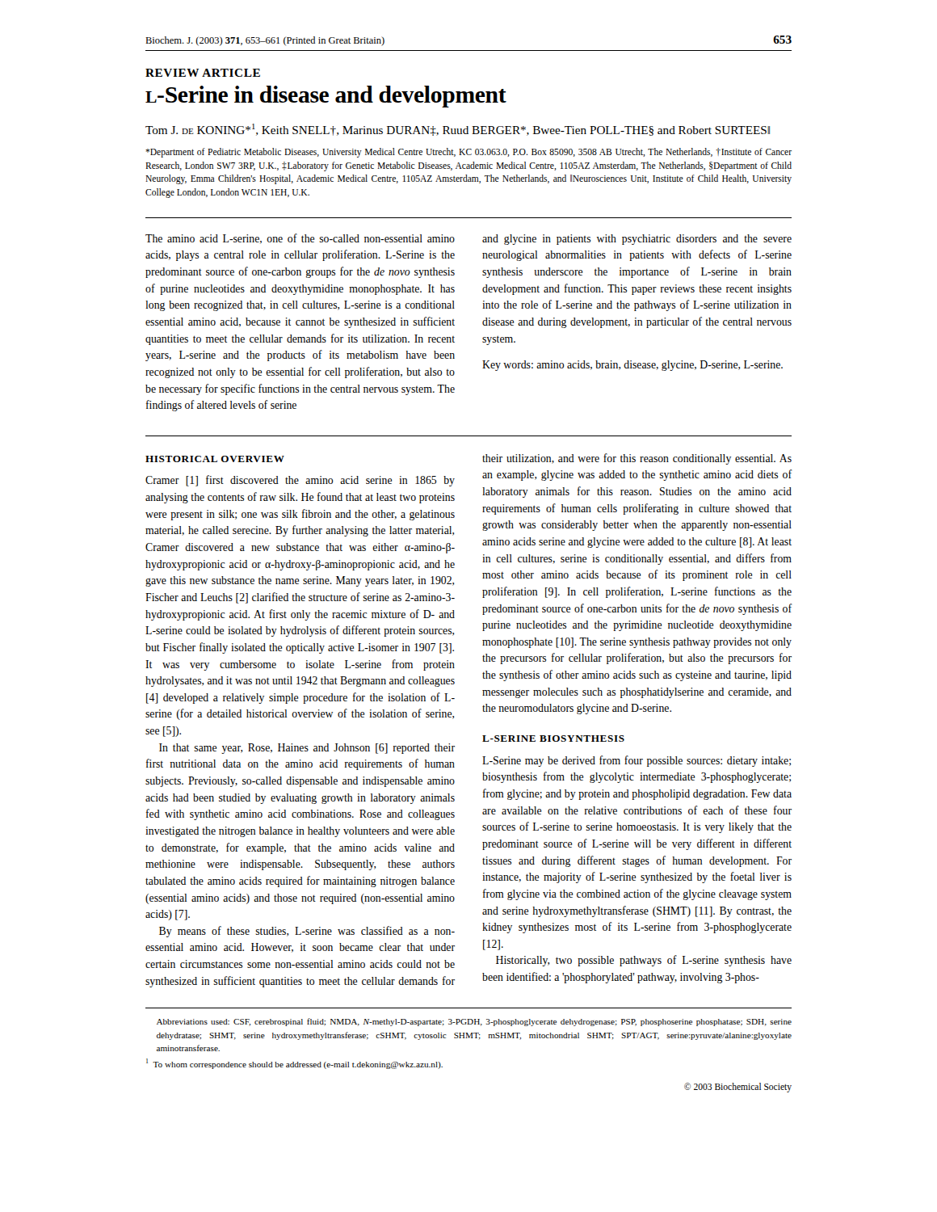Biochem. J. (2003) 371, 653–661 (Printed in Great Britain) 653
REVIEW ARTICLE
L-Serine in disease and development
Tom J. de KONING*1, Keith SNELL†, Marinus DURAN‡, Ruud BERGER*, Bwee-Tien POLL-THE§ and Robert SURTEES‖
*Department of Pediatric Metabolic Diseases, University Medical Centre Utrecht, KC 03.063.0, P.O. Box 85090, 3508 AB Utrecht, The Netherlands, †Institute of Cancer Research, London SW7 3RP, U.K., ‡Laboratory for Genetic Metabolic Diseases, Academic Medical Centre, 1105AZ Amsterdam, The Netherlands, §Department of Child Neurology, Emma Children's Hospital, Academic Medical Centre, 1105AZ Amsterdam, The Netherlands, and ‖Neurosciences Unit, Institute of Child Health, University College London, London WC1N 1EH, U.K.
The amino acid L-serine, one of the so-called non-essential amino acids, plays a central role in cellular proliferation. L-Serine is the predominant source of one-carbon groups for the de novo synthesis of purine nucleotides and deoxythymidine monophosphate. It has long been recognized that, in cell cultures, L-serine is a conditional essential amino acid, because it cannot be synthesized in sufficient quantities to meet the cellular demands for its utilization. In recent years, L-serine and the products of its metabolism have been recognized not only to be essential for cell proliferation, but also to be necessary for specific functions in the central nervous system. The findings of altered levels of serine
and glycine in patients with psychiatric disorders and the severe neurological abnormalities in patients with defects of L-serine synthesis underscore the importance of L-serine in brain development and function. This paper reviews these recent insights into the role of L-serine and the pathways of L-serine utilization in disease and during development, in particular of the central nervous system.
Key words: amino acids, brain, disease, glycine, D-serine, L-serine.
HISTORICAL OVERVIEW
Cramer [1] first discovered the amino acid serine in 1865 by analysing the contents of raw silk. He found that at least two proteins were present in silk; one was silk fibroin and the other, a gelatinous material, he called serecine. By further analysing the latter material, Cramer discovered a new substance that was either α-amino-β-hydroxypropionic acid or α-hydroxy-β-aminopropionic acid, and he gave this new substance the name serine. Many years later, in 1902, Fischer and Leuchs [2] clarified the structure of serine as 2-amino-3-hydroxypropionic acid. At first only the racemic mixture of D- and L-serine could be isolated by hydrolysis of different protein sources, but Fischer finally isolated the optically active L-isomer in 1907 [3]. It was very cumbersome to isolate L-serine from protein hydrolysates, and it was not until 1942 that Bergmann and colleagues [4] developed a relatively simple procedure for the isolation of L-serine (for a detailed historical overview of the isolation of serine, see [5]).
In that same year, Rose, Haines and Johnson [6] reported their first nutritional data on the amino acid requirements of human subjects. Previously, so-called dispensable and indispensable amino acids had been studied by evaluating growth in laboratory animals fed with synthetic amino acid combinations. Rose and colleagues investigated the nitrogen balance in healthy volunteers and were able to demonstrate, for example, that the amino acids valine and methionine were indispensable. Subsequently, these authors tabulated the amino acids required for maintaining nitrogen balance (essential amino acids) and those not required (non-essential amino acids) [7].
By means of these studies, L-serine was classified as a non-essential amino acid. However, it soon became clear that under certain circumstances some non-essential amino acids could not be synthesized in sufficient quantities to meet the cellular demands for their utilization, and were for this reason conditionally essential. As an example, glycine was added to the synthetic amino acid diets of laboratory animals for this reason. Studies on the amino acid requirements of human cells proliferating in culture showed that growth was considerably better when the apparently non-essential amino acids serine and glycine were added to the culture [8]. At least in cell cultures, serine is conditionally essential, and differs from most other amino acids because of its prominent role in cell proliferation [9]. In cell proliferation, L-serine functions as the predominant source of one-carbon units for the de novo synthesis of purine nucleotides and the pyrimidine nucleotide deoxythymidine monophosphate [10]. The serine synthesis pathway provides not only the precursors for cellular proliferation, but also the precursors for the synthesis of other amino acids such as cysteine and taurine, lipid messenger molecules such as phosphatidylserine and ceramide, and the neuromodulators glycine and D-serine.
L-SERINE BIOSYNTHESIS
L-Serine may be derived from four possible sources: dietary intake; biosynthesis from the glycolytic intermediate 3-phosphoglycerate; from glycine; and by protein and phospholipid degradation. Few data are available on the relative contributions of each of these four sources of L-serine to serine homoeostasis. It is very likely that the predominant source of L-serine will be very different in different tissues and during different stages of human development. For instance, the majority of L-serine synthesized by the foetal liver is from glycine via the combined action of the glycine cleavage system and serine hydroxymethyltransferase (SHMT) [11]. By contrast, the kidney synthesizes most of its L-serine from 3-phosphoglycerate [12].
Historically, two possible pathways of L-serine synthesis have been identified: a 'phosphorylated' pathway, involving 3-phos-
Abbreviations used: CSF, cerebrospinal fluid; NMDA, N-methyl-D-aspartate; 3-PGDH, 3-phosphoglycerate dehydrogenase; PSP, phosphoserine phosphatase; SDH, serine dehydratase; SHMT, serine hydroxymethyltransferase; cSHMT, cytosolic SHMT; mSHMT, mitochondrial SHMT; SPT/AGT, serine:pyruvate/alanine:glyoxylate aminotransferase.
1 To whom correspondence should be addressed (e-mail t.dekoning@wkz.azu.nl).
© 2003 Biochemical Society